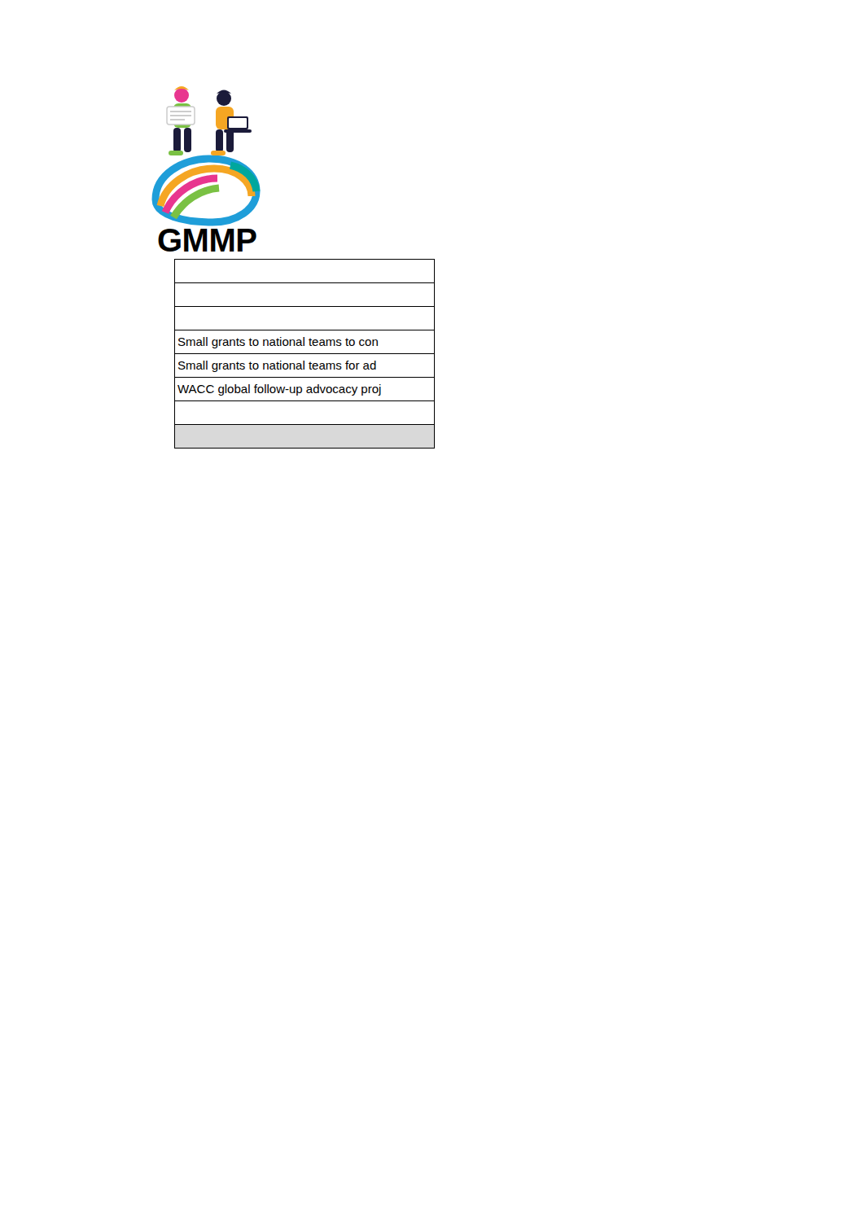GMMP
| Small grants to national teams to con |
| Small grants to national teams for ad |
| WACC global follow-up advocacy proj |